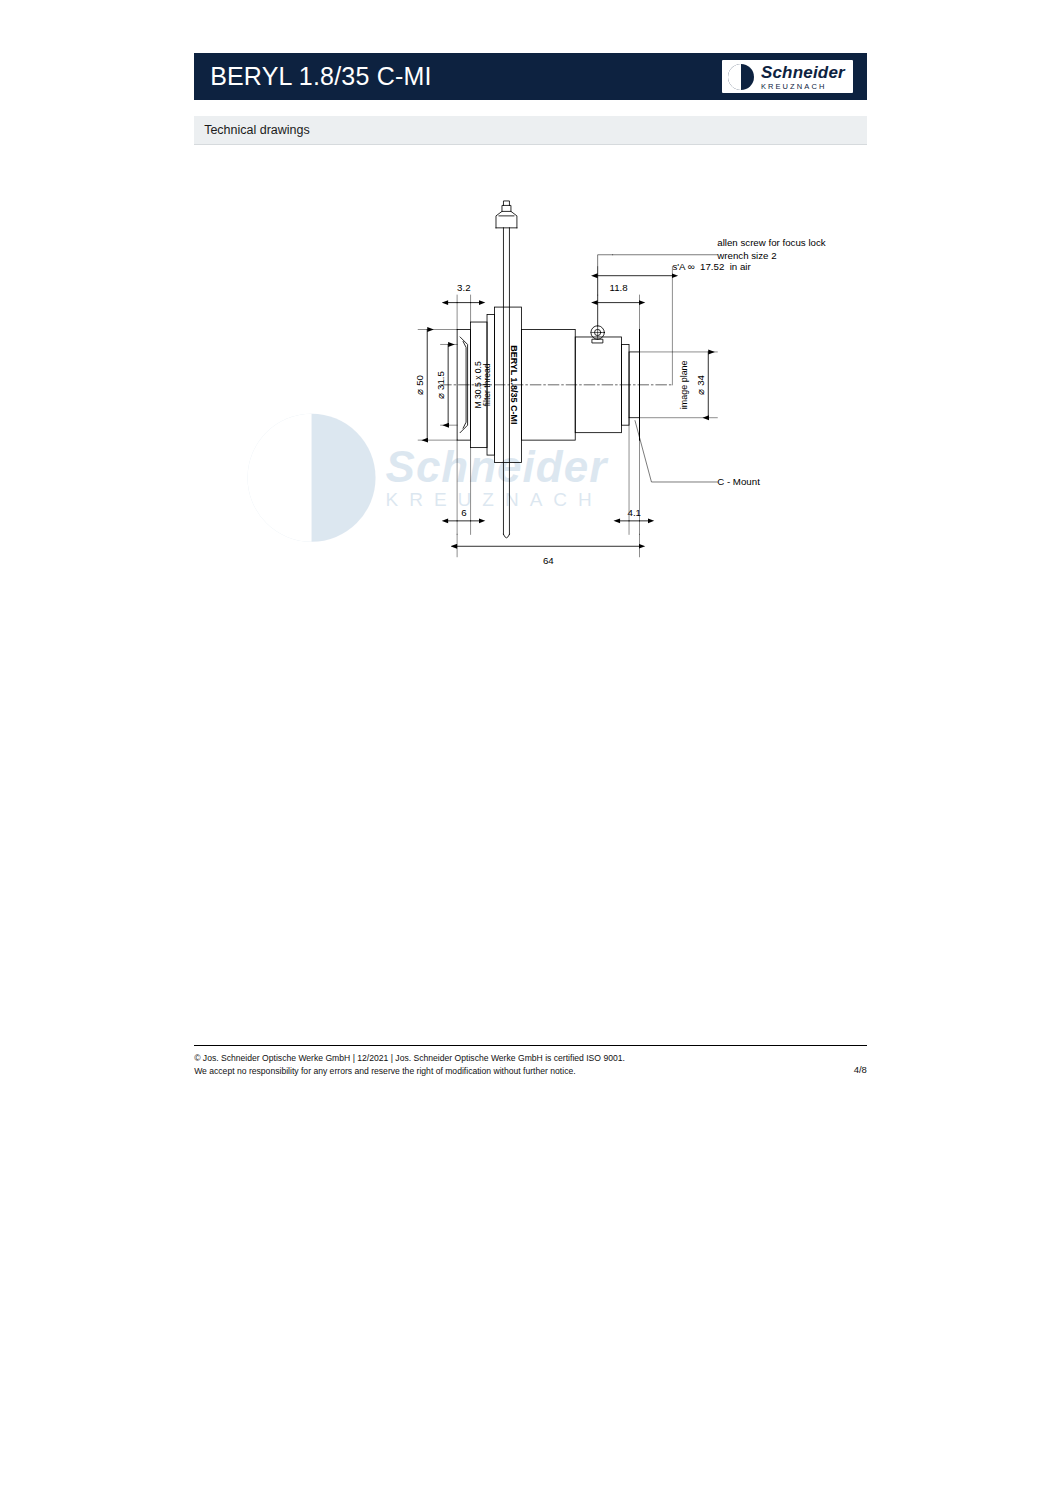BERYL 1.8/35 C-MI
Schneider KREUZNACH
Technical drawings
Schneider KREUZNACH
allen screw for focus lock wrench size 2 C - Mount s'A ∞ 17.52 in air 3.2 11.8 6 4.1 64 ⌀ 50 ⌀ 31.5 ⌀ 34 M 30.5 x 0.5 filter thread BERYL 1.8/35 C-MI image plane
© Jos. Schneider Optische Werke GmbH | 12/2021 | Jos. Schneider Optische Werke GmbH is certified ISO 9001.
We accept no responsibility for any errors and reserve the right of modification without further notice.
4/8